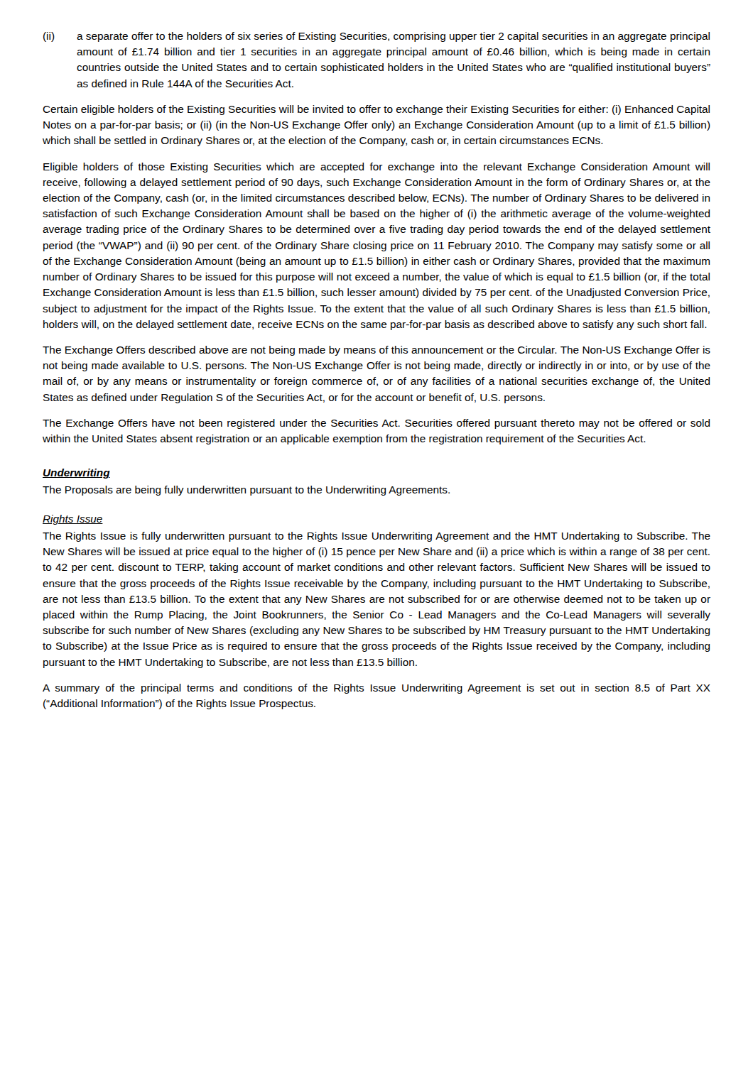(ii)
a separate offer to the holders of six series of Existing Securities, comprising upper tier 2 capital securities in an aggregate principal amount of £1.74 billion and tier 1 securities in an aggregate principal amount of £0.46 billion, which is being made in certain countries outside the United States and to certain sophisticated holders in the United States who are “qualified institutional buyers” as defined in Rule 144A of the Securities Act.
Certain eligible holders of the Existing Securities will be invited to offer to exchange their Existing Securities for either: (i) Enhanced Capital Notes on a par-for-par basis; or (ii) (in the Non-US Exchange Offer only) an Exchange Consideration Amount (up to a limit of £1.5 billion) which shall be settled in Ordinary Shares or, at the election of the Company, cash or, in certain circumstances ECNs.
Eligible holders of those Existing Securities which are accepted for exchange into the relevant Exchange Consideration Amount will receive, following a delayed settlement period of 90 days, such Exchange Consideration Amount in the form of Ordinary Shares or, at the election of the Company, cash (or, in the limited circumstances described below, ECNs). The number of Ordinary Shares to be delivered in satisfaction of such Exchange Consideration Amount shall be based on the higher of (i) the arithmetic average of the volume-weighted average trading price of the Ordinary Shares to be determined over a five trading day period towards the end of the delayed settlement period (the “VWAP”) and (ii) 90 per cent. of the Ordinary Share closing price on 11 February 2010. The Company may satisfy some or all of the Exchange Consideration Amount (being an amount up to £1.5 billion) in either cash or Ordinary Shares, provided that the maximum number of Ordinary Shares to be issued for this purpose will not exceed a number, the value of which is equal to £1.5 billion (or, if the total Exchange Consideration Amount is less than £1.5 billion, such lesser amount) divided by 75 per cent. of the Unadjusted Conversion Price, subject to adjustment for the impact of the Rights Issue. To the extent that the value of all such Ordinary Shares is less than £1.5 billion, holders will, on the delayed settlement date, receive ECNs on the same par-for-par basis as described above to satisfy any such short fall.
The Exchange Offers described above are not being made by means of this announcement or the Circular. The Non-US Exchange Offer is not being made available to U.S. persons. The Non-US Exchange Offer is not being made, directly or indirectly in or into, or by use of the mail of, or by any means or instrumentality or foreign commerce of, or of any facilities of a national securities exchange of, the United States as defined under Regulation S of the Securities Act, or for the account or benefit of, U.S. persons.
The Exchange Offers have not been registered under the Securities Act. Securities offered pursuant thereto may not be offered or sold within the United States absent registration or an applicable exemption from the registration requirement of the Securities Act.
Underwriting
The Proposals are being fully underwritten pursuant to the Underwriting Agreements.
Rights Issue
The Rights Issue is fully underwritten pursuant to the Rights Issue Underwriting Agreement and the HMT Undertaking to Subscribe. The New Shares will be issued at price equal to the higher of (i) 15 pence per New Share and (ii) a price which is within a range of 38 per cent. to 42 per cent. discount to TERP, taking account of market conditions and other relevant factors. Sufficient New Shares will be issued to ensure that the gross proceeds of the Rights Issue receivable by the Company, including pursuant to the HMT Undertaking to Subscribe, are not less than £13.5 billion. To the extent that any New Shares are not subscribed for or are otherwise deemed not to be taken up or placed within the Rump Placing, the Joint Bookrunners, the Senior Co - Lead Managers and the Co-Lead Managers will severally subscribe for such number of New Shares (excluding any New Shares to be subscribed by HM Treasury pursuant to the HMT Undertaking to Subscribe) at the Issue Price as is required to ensure that the gross proceeds of the Rights Issue received by the Company, including pursuant to the HMT Undertaking to Subscribe, are not less than £13.5 billion.
A summary of the principal terms and conditions of the Rights Issue Underwriting Agreement is set out in section 8.5 of Part XX (“Additional Information”) of the Rights Issue Prospectus.